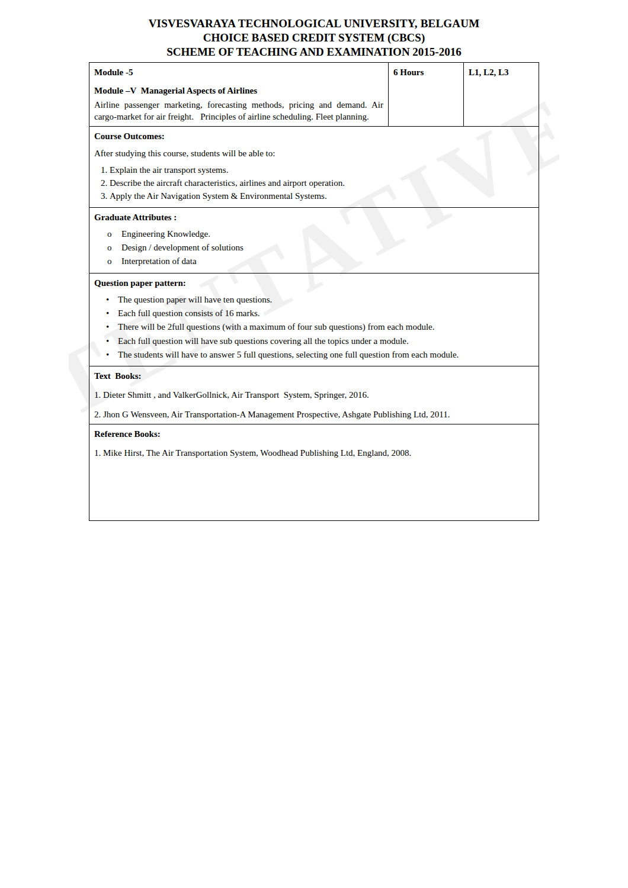TENTATIVE
VISVESVARAYA TECHNOLOGICAL UNIVERSITY, BELGAUM
CHOICE BASED CREDIT SYSTEM (CBCS)
SCHEME OF TEACHING AND EXAMINATION 2015-2016
| Module -5 Module –V Managerial Aspects of Airlines Airline passenger marketing, forecasting methods, pricing and demand. Air cargo-market for air freight. Principles of airline scheduling. Fleet planning. | 6 Hours | L1, L2, L3 |
| Course Outcomes: After studying this course, students will be able to: Explain the air transport systems. Describe the aircraft characteristics, airlines and airport operation. Apply the Air Navigation System & Environmental Systems. |
| Graduate Attributes : Engineering Knowledge. Design / development of solutions Interpretation of data |
| Question paper pattern: The question paper will have ten questions. Each full question consists of 16 marks. There will be 2full questions (with a maximum of four sub questions) from each module. Each full question will have sub questions covering all the topics under a module. The students will have to answer 5 full questions, selecting one full question from each module. |
| Text Books: 1. Dieter Shmitt , and ValkerGollnick, Air Transport System, Springer, 2016. 2. Jhon G Wensveen, Air Transportation-A Management Prospective, Ashgate Publishing Ltd, 2011. |
| Reference Books: 1. Mike Hirst, The Air Transportation System, Woodhead Publishing Ltd, England, 2008. |